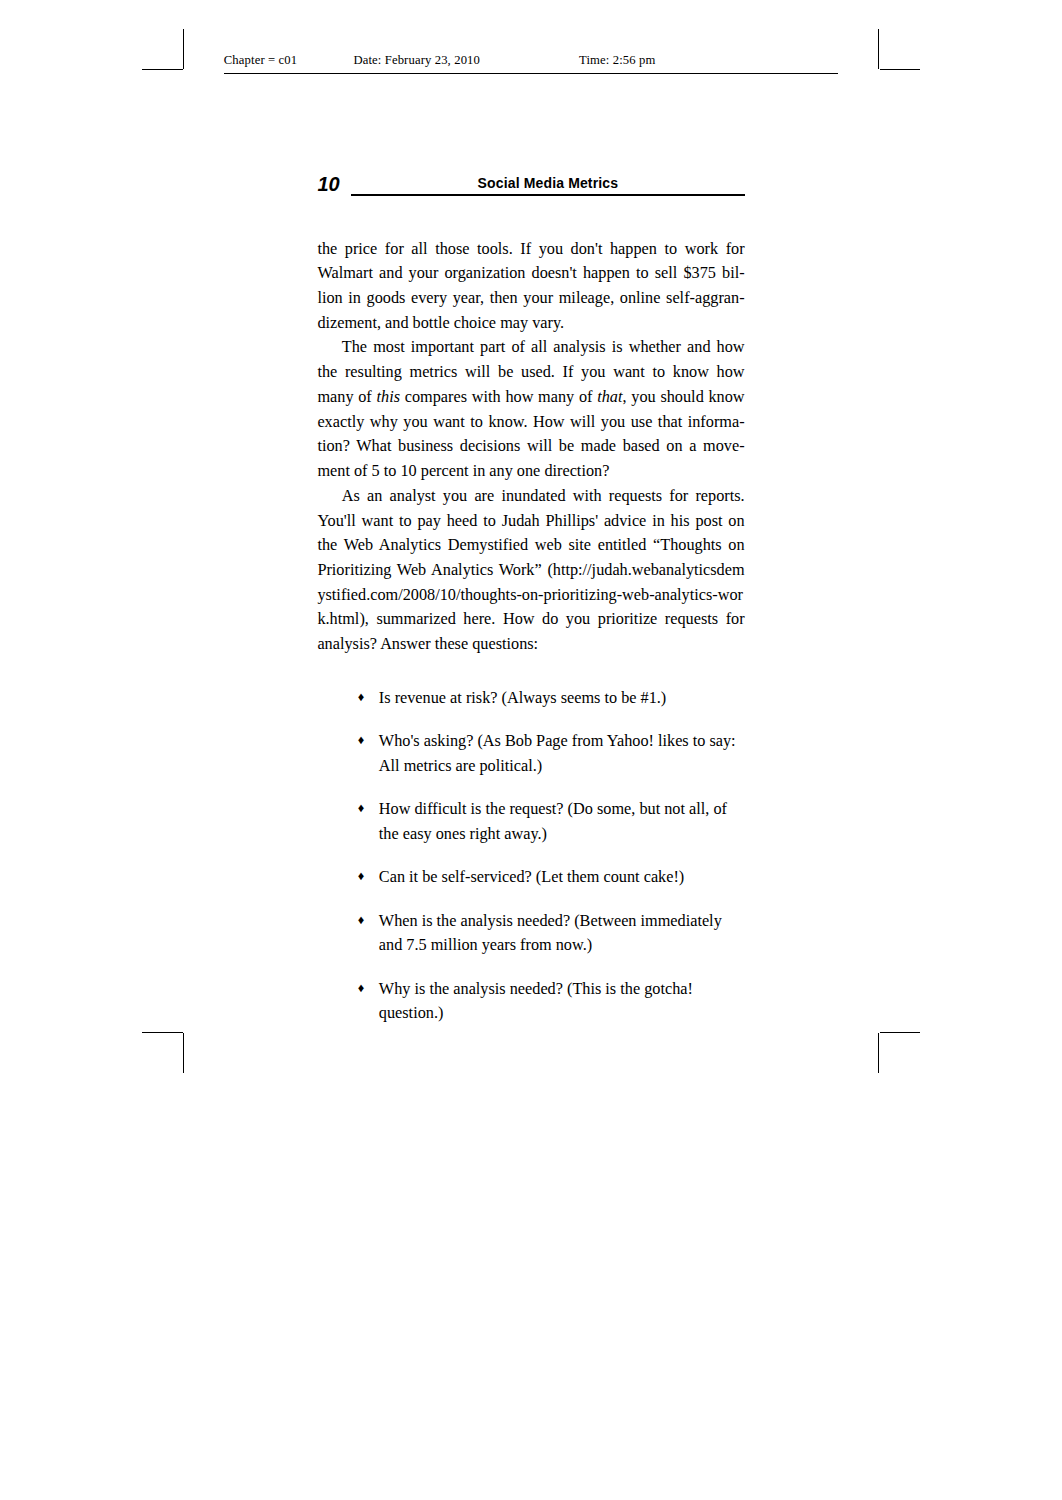Chapter = c01 Date: February 23, 2010 Time: 2:56 pm
10
Social Media Metrics
the price for all those tools. If you don't happen to work for Walmart and your organization doesn't happen to sell $375 billion in goods every year, then your mileage, online self-aggrandizement, and bottle choice may vary.
The most important part of all analysis is whether and how the resulting metrics will be used. If you want to know how many of this compares with how many of that, you should know exactly why you want to know. How will you use that information? What business decisions will be made based on a movement of 5 to 10 percent in any one direction?
As an analyst you are inundated with requests for reports. You'll want to pay heed to Judah Phillips' advice in his post on the Web Analytics Demystified web site entitled “Thoughts on Prioritizing Web Analytics Work” (http://judah.webanalyticsdemystified.com/2008/10/thoughts-on-prioritizing-web-analytics-work.html), summarized here. How do you prioritize requests for analysis? Answer these questions:
Is revenue at risk? (Always seems to be #1.)
Who's asking? (As Bob Page from Yahoo! likes to say: All metrics are political.)
How difficult is the request? (Do some, but not all, of the easy ones right away.)
Can it be self-serviced? (Let them count cake!)
When is the analysis needed? (Between immediately and 7.5 million years from now.)
Why is the analysis needed? (This is the gotcha! question.)